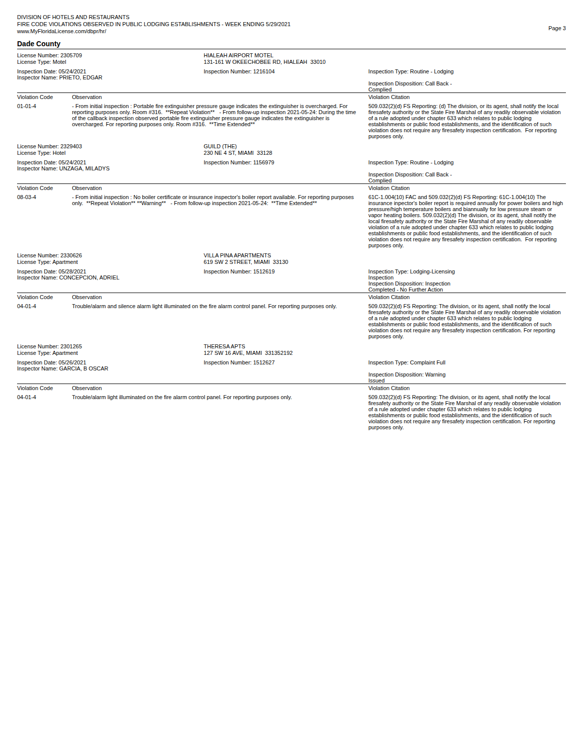DIVISION OF HOTELS AND RESTAURANTS
FIRE CODE VIOLATIONS OBSERVED IN PUBLIC LODGING ESTABLISHMENTS - WEEK ENDING 5/29/2021
www.MyFloridaLicense.com/dbpr/hr/
Page 3
Dade County
| License Number: 2305709 | HIALEAH AIRPORT MOTEL |
| License Type: Motel | 131-161 W OKEECHOBEE RD, HIALEAH 33010 |
| Inspection Date: 05/24/2021 Inspector Name: PRIETO, EDGAR | Inspection Number: 1216104 | Inspection Type: Routine - Lodging | |
| | Inspection Disposition: Call Back - Complied |
| Violation Code | Observation | Violation Citation |
| 01-01-4 | - From initial inspection : Portable fire extinguisher pressure gauge indicates the extinguisher is overcharged. For reporting purposes only. Room #316. **Repeat Violation** - From follow-up inspection 2021-05-24: During the time of the callback inspection observed portable fire extinguisher pressure gauge indicates the extinguisher is overcharged. For reporting purposes only. Room #316. **Time Extended** | 509.032(2)(d) FS Reporting: (d) The division, or its agent, shall notify the local firesafety authority or the State Fire Marshal of any readily observable violation of a rule adopted under chapter 633 which relates to public lodging establishments or public food establishments, and the identification of such violation does not require any firesafety inspection certification. For reporting purposes only. |
| License Number: 2329403 | GUILD (THE) |
| License Type: Hotel | 230 NE 4 ST, MIAMI 33128 |
| Inspection Date: 05/24/2021 Inspector Name: UNZAGA, MILADYS | Inspection Number: 1156979 | Inspection Type: Routine - Lodging |
| | Inspection Disposition: Call Back - Complied |
| Violation Code | Observation | Violation Citation |
| 08-03-4 | - From initial inspection : No boiler certificate or insurance inspector's boiler report available. For reporting purposes only. **Repeat Violation** **Warning** - From follow-up inspection 2021-05-24: **Time Extended** | 61C-1.004(10) FAC and 509.032(2)(d) FS Reporting: 61C-1.004(10) The insurance inpector's boiler report is required annually for power boilers and high pressure/high temperature boilers and biannually for low pressure steam or vapor heating boilers. 509.032(2)(d) The division, or its agent, shall notify the local firesafety authority or the State Fire Marshal of any readily observable violation of a rule adopted under chapter 633 which relates to public lodging establishments or public food establishments, and the identification of such violation does not require any firesafety inspection certification. For reporting purposes only. |
| License Number: 2330626 | VILLA PINA APARTMENTS |
| License Type: Apartment | 619 SW 2 STREET, MIAMI 33130 |
| Inspection Date: 05/28/2021 Inspector Name: CONCEPCION, ADRIEL | Inspection Number: 1512619 | Inspection Type: Lodging-Licensing Inspection |
| | Inspection Disposition: Inspection Completed - No Further Action |
| Violation Code | Observation | Violation Citation |
| 04-01-4 | Trouble/alarm and silence alarm light illuminated on the fire alarm control panel. For reporting purposes only. | 509.032(2)(d) FS Reporting: The division, or its agent, shall notify the local firesafety authority or the State Fire Marshal of any readily observable violation of a rule adopted under chapter 633 which relates to public lodging establishments or public food establishments, and the identification of such violation does not require any firesafety inspection certification. For reporting purposes only. |
| License Number: 2301265 | THERESA APTS |
| License Type: Apartment | 127 SW 16 AVE, MIAMI 331352192 |
| Inspection Date: 05/26/2021 Inspector Name: GARCIA, B OSCAR | Inspection Number: 1512627 | Inspection Type: Complaint Full |
| | Inspection Disposition: Warning Issued |
| Violation Code | Observation | Violation Citation |
| 04-01-4 | Trouble/alarm light illuminated on the fire alarm control panel. For reporting purposes only. | 509.032(2)(d) FS Reporting: The division, or its agent, shall notify the local firesafety authority or the State Fire Marshal of any readily observable violation of a rule adopted under chapter 633 which relates to public lodging establishments or public food establishments, and the identification of such violation does not require any firesafety inspection certification. For reporting purposes only. |